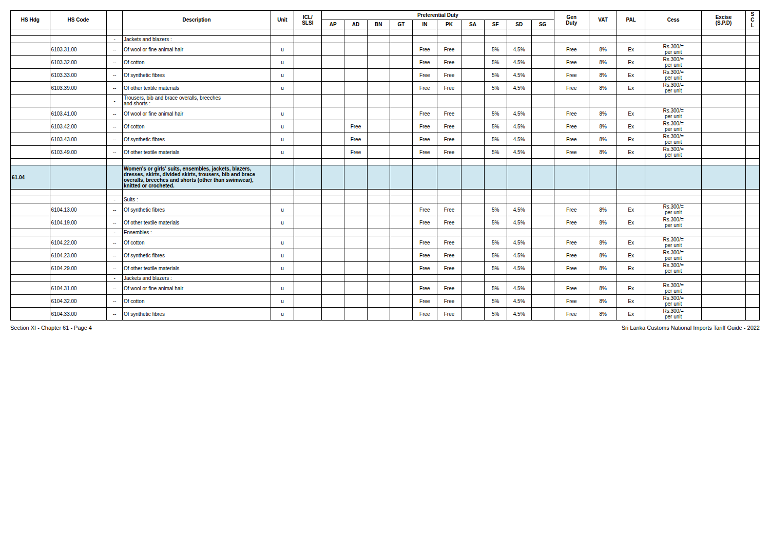| HS Hdg | HS Code | | Description | Unit | ICL/ SLSI | Preferential Duty | Gen Duty | VAT | PAL | Cess | Excise (S.P.D) | S C L |
| --- | --- | --- | --- | --- | --- | --- | --- | --- | --- | --- | --- | --- |
| AP | AD | BN | GT | IN | PK | SA | SF | SD | SG |
| | | - | Jackets and blazers : | | | | | | | | | | | | | | | | | | |
| | 6103.31.00 | -- | Of wool or fine animal hair | u | | | | | | Free | Free | | 5% | 4.5% | | Free | 8% | Ex | Rs.300/= per unit | | |
| | 6103.32.00 | -- | Of cotton | u | | | | | | Free | Free | | 5% | 4.5% | | Free | 8% | Ex | Rs.300/= per unit | | |
| | 6103.33.00 | -- | Of synthetic fibres | u | | | | | | Free | Free | | 5% | 4.5% | | Free | 8% | Ex | Rs.300/= per unit | | |
| | 6103.39.00 | -- | Of other textile materials | u | | | | | | Free | Free | | 5% | 4.5% | | Free | 8% | Ex | Rs.300/= per unit | | |
| | | - | Trousers, bib and brace overalls, breeches and shorts : | | | | | | | | | | | | | | | | | | |
| | 6103.41.00 | -- | Of wool or fine animal hair | u | | | | | | Free | Free | | 5% | 4.5% | | Free | 8% | Ex | Rs.300/= per unit | | |
| | 6103.42.00 | -- | Of cotton | u | | | Free | | | Free | Free | | 5% | 4.5% | | Free | 8% | Ex | Rs.300/= per unit | | |
| | 6103.43.00 | -- | Of synthetic fibres | u | | | Free | | | Free | Free | | 5% | 4.5% | | Free | 8% | Ex | Rs.300/= per unit | | |
| | 6103.49.00 | -- | Of other textile materials | u | | | Free | | | Free | Free | | 5% | 4.5% | | Free | 8% | Ex | Rs.300/= per unit | | |
| 61.04 | | | Women's or girls' suits, ensembles, jackets, blazers, dresses, skirts, divided skirts, trousers, bib and brace overalls, breeches and shorts (other than swimwear), knitted or crocheted. | | | | | | | | | | | | | | | | | | |
| | | - | Suits : | | | | | | | | | | | | | | | | | | |
| | 6104.13.00 | -- | Of synthetic fibres | u | | | | | | Free | Free | | 5% | 4.5% | | Free | 8% | Ex | Rs.300/= per unit | | |
| | 6104.19.00 | -- | Of other textile materials | u | | | | | | Free | Free | | 5% | 4.5% | | Free | 8% | Ex | Rs.300/= per unit | | |
| | | - | Ensembles : | | | | | | | | | | | | | | | | | | |
| | 6104.22.00 | -- | Of cotton | u | | | | | | Free | Free | | 5% | 4.5% | | Free | 8% | Ex | Rs.300/= per unit | | |
| | 6104.23.00 | -- | Of synthetic fibres | u | | | | | | Free | Free | | 5% | 4.5% | | Free | 8% | Ex | Rs.300/= per unit | | |
| | 6104.29.00 | -- | Of other textile materials | u | | | | | | Free | Free | | 5% | 4.5% | | Free | 8% | Ex | Rs.300/= per unit | | |
| | | - | Jackets and blazers : | | | | | | | | | | | | | | | | | | |
| | 6104.31.00 | -- | Of wool or fine animal hair | u | | | | | | Free | Free | | 5% | 4.5% | | Free | 8% | Ex | Rs.300/= per unit | | |
| | 6104.32.00 | -- | Of cotton | u | | | | | | Free | Free | | 5% | 4.5% | | Free | 8% | Ex | Rs.300/= per unit | | |
| | 6104.33.00 | -- | Of synthetic fibres | u | | | | | | Free | Free | | 5% | 4.5% | | Free | 8% | Ex | Rs.300/= per unit | | |
Section XI - Chapter 61 - Page 4
Sri Lanka Customs National Imports Tariff Guide - 2022